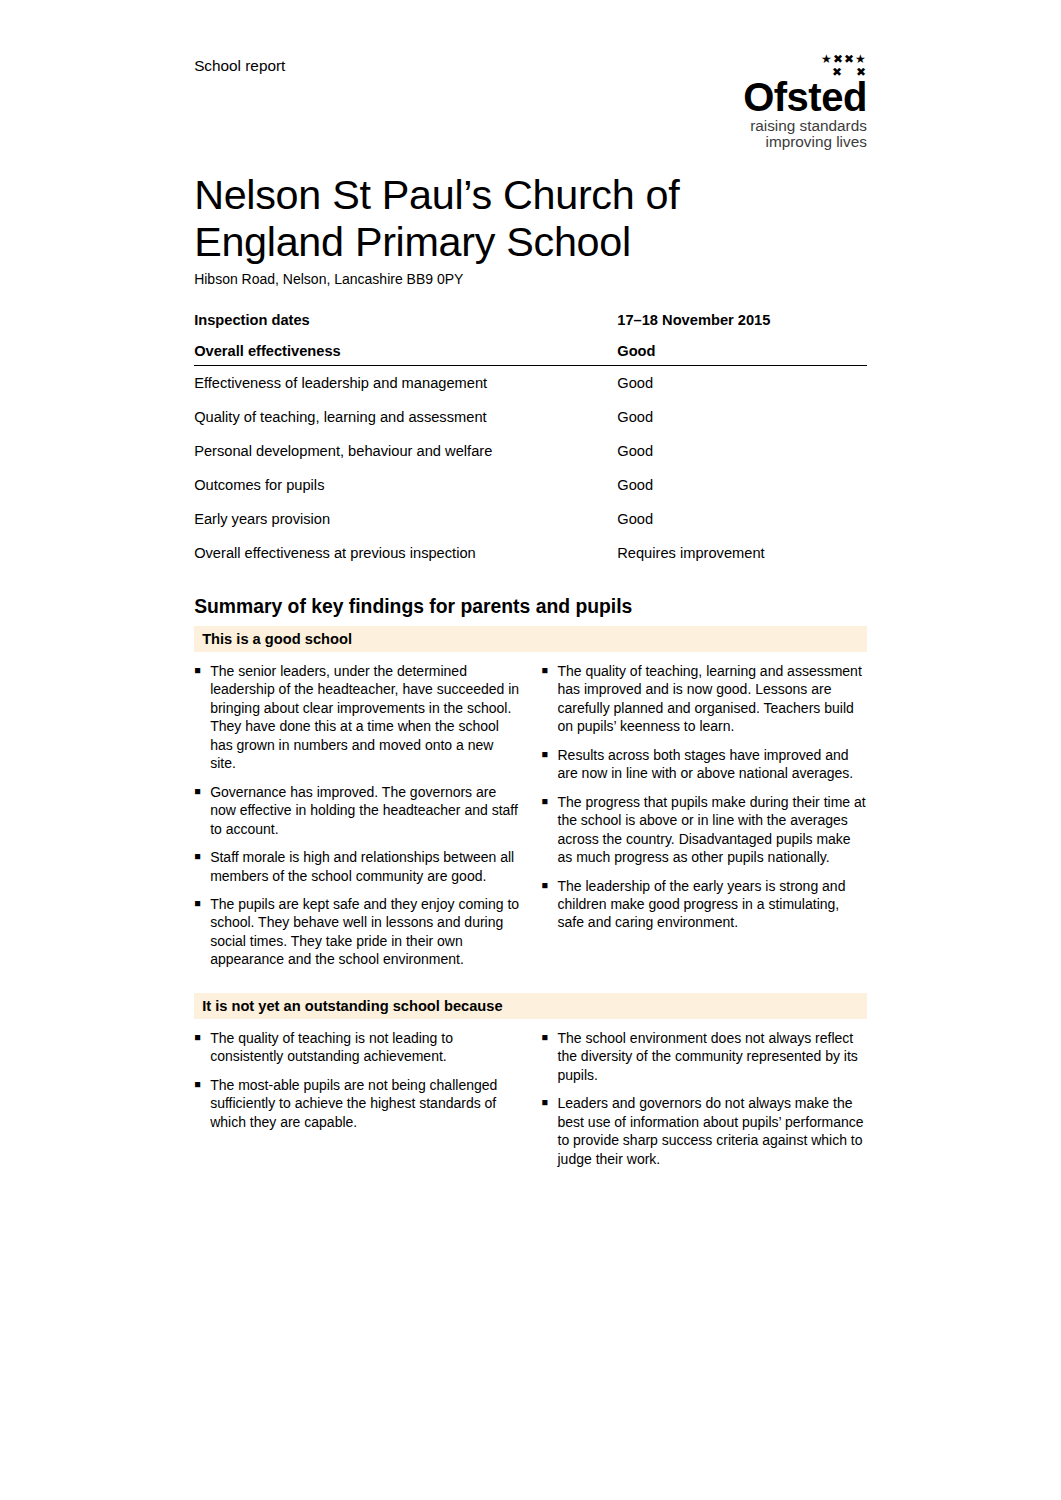School report
★✖✖★
✖ ✖
Ofsted
raising standards
improving lives
Nelson St Paul’s Church of
England Primary School
Hibson Road, Nelson, Lancashire BB9 0PY
| Inspection dates | 17–18 November 2015 |
| Overall effectiveness | Good |
| Effectiveness of leadership and management | Good |
| Quality of teaching, learning and assessment | Good |
| Personal development, behaviour and welfare | Good |
| Outcomes for pupils | Good |
| Early years provision | Good |
| Overall effectiveness at previous inspection | Requires improvement |
Summary of key findings for parents and pupils
This is a good school
The senior leaders, under the determined leadership of the headteacher, have succeeded in bringing about clear improvements in the school. They have done this at a time when the school has grown in numbers and moved onto a new site.
Governance has improved. The governors are now effective in holding the headteacher and staff to account.
Staff morale is high and relationships between all members of the school community are good.
The pupils are kept safe and they enjoy coming to school. They behave well in lessons and during social times. They take pride in their own appearance and the school environment.
The quality of teaching, learning and assessment has improved and is now good. Lessons are carefully planned and organised. Teachers build on pupils’ keenness to learn.
Results across both stages have improved and are now in line with or above national averages.
The progress that pupils make during their time at the school is above or in line with the averages across the country. Disadvantaged pupils make as much progress as other pupils nationally.
The leadership of the early years is strong and children make good progress in a stimulating, safe and caring environment.
It is not yet an outstanding school because
The quality of teaching is not leading to consistently outstanding achievement.
The most-able pupils are not being challenged sufficiently to achieve the highest standards of which they are capable.
The school environment does not always reflect the diversity of the community represented by its pupils.
Leaders and governors do not always make the best use of information about pupils’ performance to provide sharp success criteria against which to judge their work.